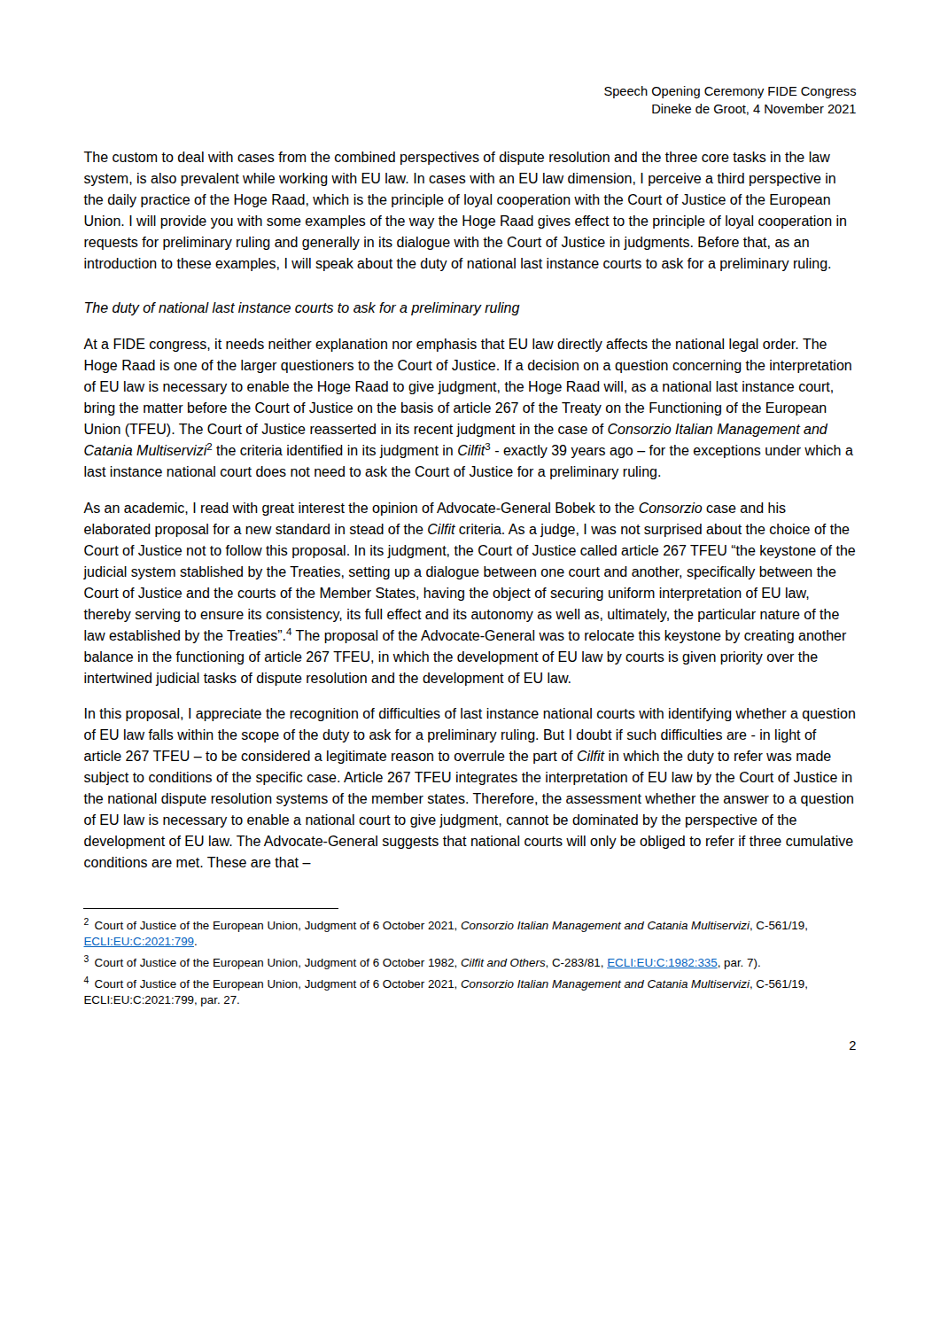Speech Opening Ceremony FIDE Congress
Dineke de Groot, 4 November 2021
The custom to deal with cases from the combined perspectives of dispute resolution and the three core tasks in the law system, is also prevalent while working with EU law. In cases with an EU law dimension, I perceive a third perspective in the daily practice of the Hoge Raad, which is the principle of loyal cooperation with the Court of Justice of the European Union. I will provide you with some examples of the way the Hoge Raad gives effect to the principle of loyal cooperation in requests for preliminary ruling and generally in its dialogue with the Court of Justice in judgments. Before that, as an introduction to these examples, I will speak about the duty of national last instance courts to ask for a preliminary ruling.
The duty of national last instance courts to ask for a preliminary ruling
At a FIDE congress, it needs neither explanation nor emphasis that EU law directly affects the national legal order. The Hoge Raad is one of the larger questioners to the Court of Justice. If a decision on a question concerning the interpretation of EU law is necessary to enable the Hoge Raad to give judgment, the Hoge Raad will, as a national last instance court, bring the matter before the Court of Justice on the basis of article 267 of the Treaty on the Functioning of the European Union (TFEU). The Court of Justice reasserted in its recent judgment in the case of Consorzio Italian Management and Catania Multiservizi2 the criteria identified in its judgment in Cilfit3 - exactly 39 years ago – for the exceptions under which a last instance national court does not need to ask the Court of Justice for a preliminary ruling.
As an academic, I read with great interest the opinion of Advocate-General Bobek to the Consorzio case and his elaborated proposal for a new standard in stead of the Cilfit criteria. As a judge, I was not surprised about the choice of the Court of Justice not to follow this proposal. In its judgment, the Court of Justice called article 267 TFEU “the keystone of the judicial system stablished by the Treaties, setting up a dialogue between one court and another, specifically between the Court of Justice and the courts of the Member States, having the object of securing uniform interpretation of EU law, thereby serving to ensure its consistency, its full effect and its autonomy as well as, ultimately, the particular nature of the law established by the Treaties”.4 The proposal of the Advocate-General was to relocate this keystone by creating another balance in the functioning of article 267 TFEU, in which the development of EU law by courts is given priority over the intertwined judicial tasks of dispute resolution and the development of EU law.
In this proposal, I appreciate the recognition of difficulties of last instance national courts with identifying whether a question of EU law falls within the scope of the duty to ask for a preliminary ruling. But I doubt if such difficulties are - in light of article 267 TFEU – to be considered a legitimate reason to overrule the part of Cilfit in which the duty to refer was made subject to conditions of the specific case. Article 267 TFEU integrates the interpretation of EU law by the Court of Justice in the national dispute resolution systems of the member states. Therefore, the assessment whether the answer to a question of EU law is necessary to enable a national court to give judgment, cannot be dominated by the perspective of the development of EU law. The Advocate-General suggests that national courts will only be obliged to refer if three cumulative conditions are met. These are that –
2 Court of Justice of the European Union, Judgment of 6 October 2021, Consorzio Italian Management and Catania Multiservizi, C-561/19, ECLI:EU:C:2021:799.
3 Court of Justice of the European Union, Judgment of 6 October 1982, Cilfit and Others, C-283/81, ECLI:EU:C:1982:335, par. 7).
4 Court of Justice of the European Union, Judgment of 6 October 2021, Consorzio Italian Management and Catania Multiservizi, C-561/19, ECLI:EU:C:2021:799, par. 27.
2